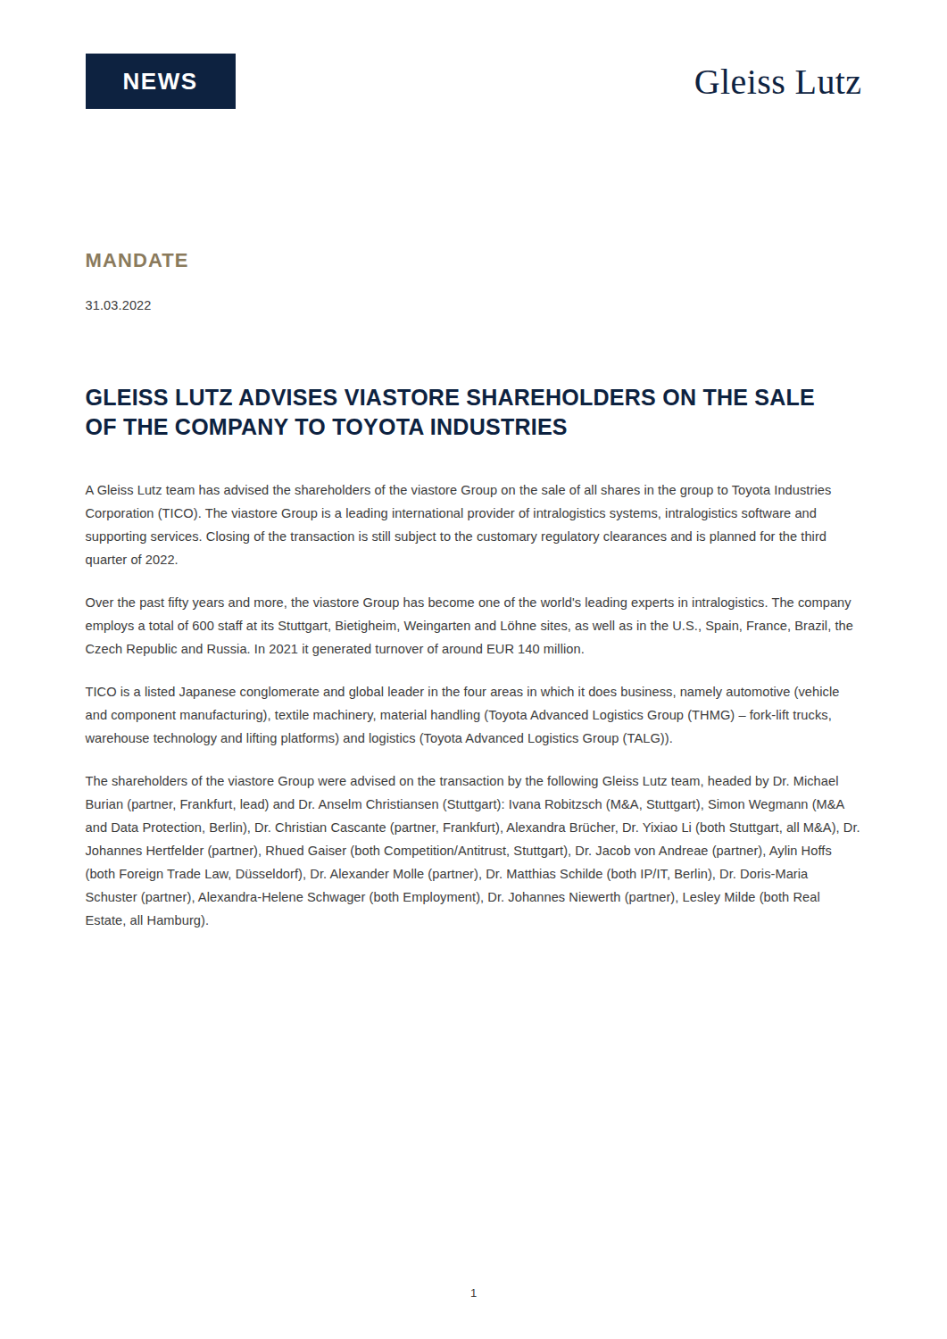NEWS
Gleiss Lutz
MANDATE
31.03.2022
Gleiss Lutz advises viastore shareholders on the sale of the company to Toyota Industries
A Gleiss Lutz team has advised the shareholders of the viastore Group on the sale of all shares in the group to Toyota Industries Corporation (TICO). The viastore Group is a leading international provider of intralogistics systems, intralogistics software and supporting services. Closing of the transaction is still subject to the customary regulatory clearances and is planned for the third quarter of 2022.
Over the past fifty years and more, the viastore Group has become one of the world's leading experts in intralogistics. The company employs a total of 600 staff at its Stuttgart, Bietigheim, Weingarten and Löhne sites, as well as in the U.S., Spain, France, Brazil, the Czech Republic and Russia. In 2021 it generated turnover of around EUR 140 million.
TICO is a listed Japanese conglomerate and global leader in the four areas in which it does business, namely automotive (vehicle and component manufacturing), textile machinery, material handling (Toyota Advanced Logistics Group (THMG) – fork-lift trucks, warehouse technology and lifting platforms) and logistics (Toyota Advanced Logistics Group (TALG)).
The shareholders of the viastore Group were advised on the transaction by the following Gleiss Lutz team, headed by Dr. Michael Burian (partner, Frankfurt, lead) and Dr. Anselm Christiansen (Stuttgart): Ivana Robitzsch (M&A, Stuttgart), Simon Wegmann (M&A and Data Protection, Berlin), Dr. Christian Cascante (partner, Frankfurt), Alexandra Brücher, Dr. Yixiao Li (both Stuttgart, all M&A), Dr. Johannes Hertfelder (partner), Rhued Gaiser (both Competition/Antitrust, Stuttgart), Dr. Jacob von Andreae (partner), Aylin Hoffs (both Foreign Trade Law, Düsseldorf), Dr. Alexander Molle (partner), Dr. Matthias Schilde (both IP/IT, Berlin), Dr. Doris-Maria Schuster (partner), Alexandra-Helene Schwager (both Employment), Dr. Johannes Niewerth (partner), Lesley Milde (both Real Estate, all Hamburg).
1